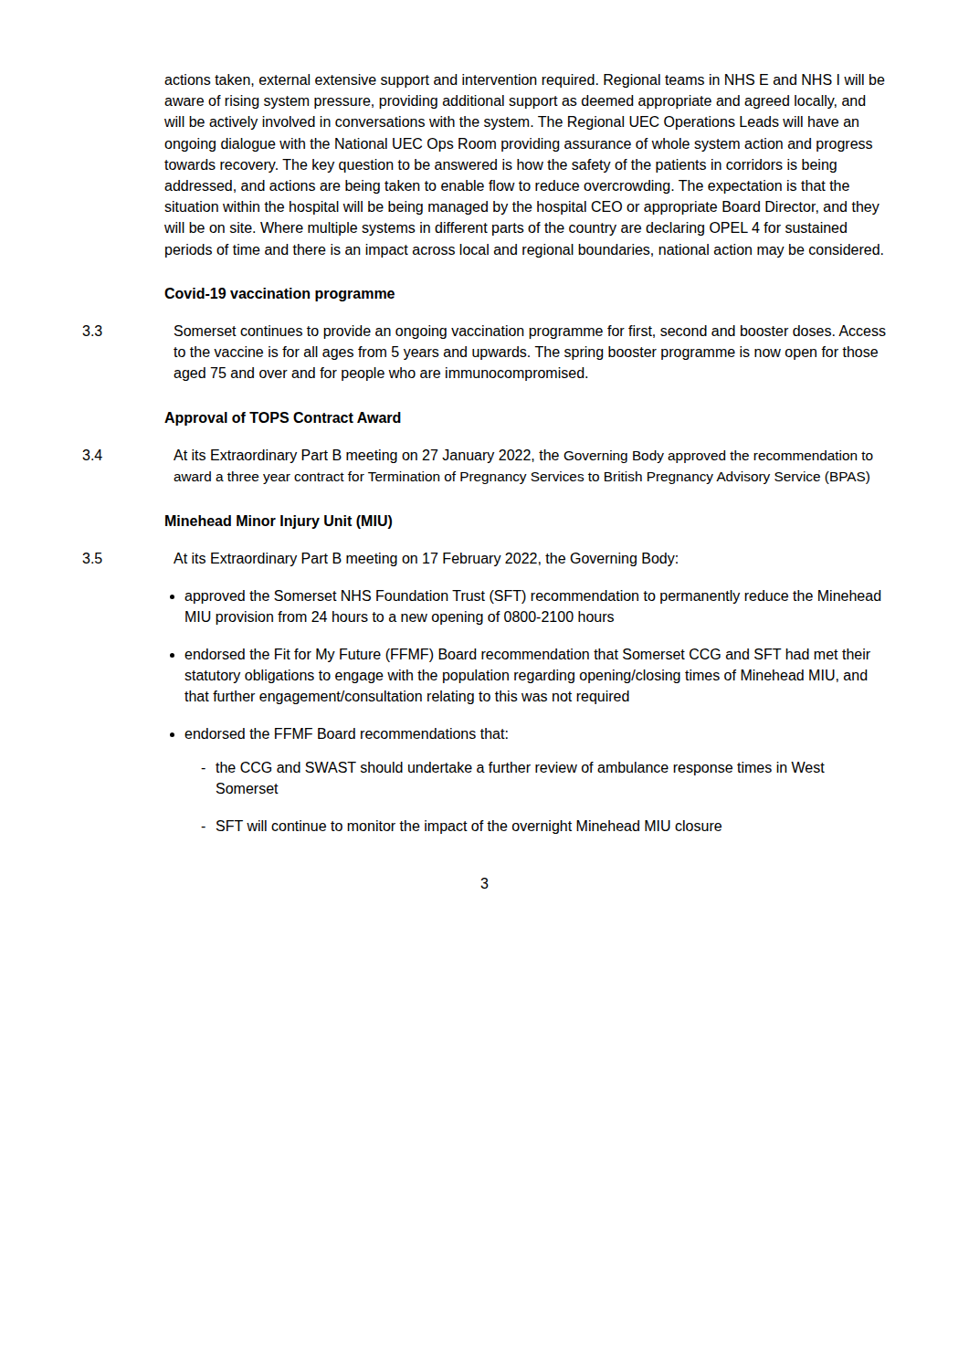actions taken, external extensive support and intervention required. Regional teams in NHS E and NHS I will be aware of rising system pressure, providing additional support as deemed appropriate and agreed locally, and will be actively involved in conversations with the system. The Regional UEC Operations Leads will have an ongoing dialogue with the National UEC Ops Room providing assurance of whole system action and progress towards recovery. The key question to be answered is how the safety of the patients in corridors is being addressed, and actions are being taken to enable flow to reduce overcrowding. The expectation is that the situation within the hospital will be being managed by the hospital CEO or appropriate Board Director, and they will be on site. Where multiple systems in different parts of the country are declaring OPEL 4 for sustained periods of time and there is an impact across local and regional boundaries, national action may be considered.
Covid-19 vaccination programme
3.3
Somerset continues to provide an ongoing vaccination programme for first, second and booster doses. Access to the vaccine is for all ages from 5 years and upwards. The spring booster programme is now open for those aged 75 and over and for people who are immunocompromised.
Approval of TOPS Contract Award
3.4
At its Extraordinary Part B meeting on 27 January 2022, the Governing Body approved the recommendation to award a three year contract for Termination of Pregnancy Services to British Pregnancy Advisory Service (BPAS)
Minehead Minor Injury Unit (MIU)
3.5
At its Extraordinary Part B meeting on 17 February 2022, the Governing Body:
approved the Somerset NHS Foundation Trust (SFT) recommendation to permanently reduce the Minehead MIU provision from 24 hours to a new opening of 0800-2100 hours
endorsed the Fit for My Future (FFMF) Board recommendation that Somerset CCG and SFT had met their statutory obligations to engage with the population regarding opening/closing times of Minehead MIU, and that further engagement/consultation relating to this was not required
endorsed the FFMF Board recommendations that:
the CCG and SWAST should undertake a further review of ambulance response times in West Somerset
SFT will continue to monitor the impact of the overnight Minehead MIU closure
3